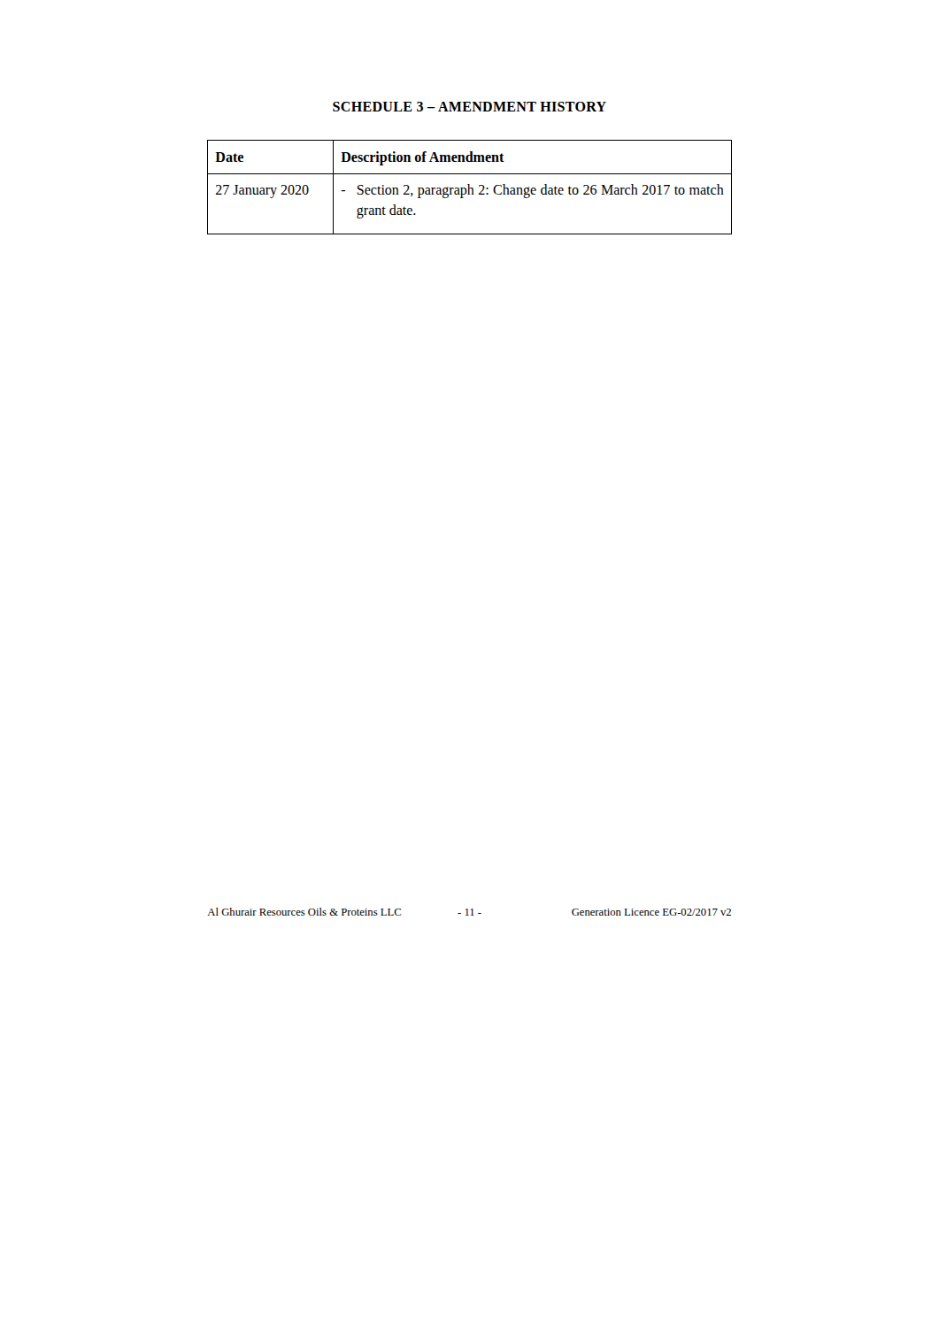Schedule 3 – Amendment History
| Date | Description of Amendment |
| --- | --- |
| 27 January 2020 | Section 2, paragraph 2: Change date to 26 March 2017 to match grant date. |
Al Ghurair Resources Oils & Proteins LLC
- 11 -
Generation Licence EG-02/2017 v2